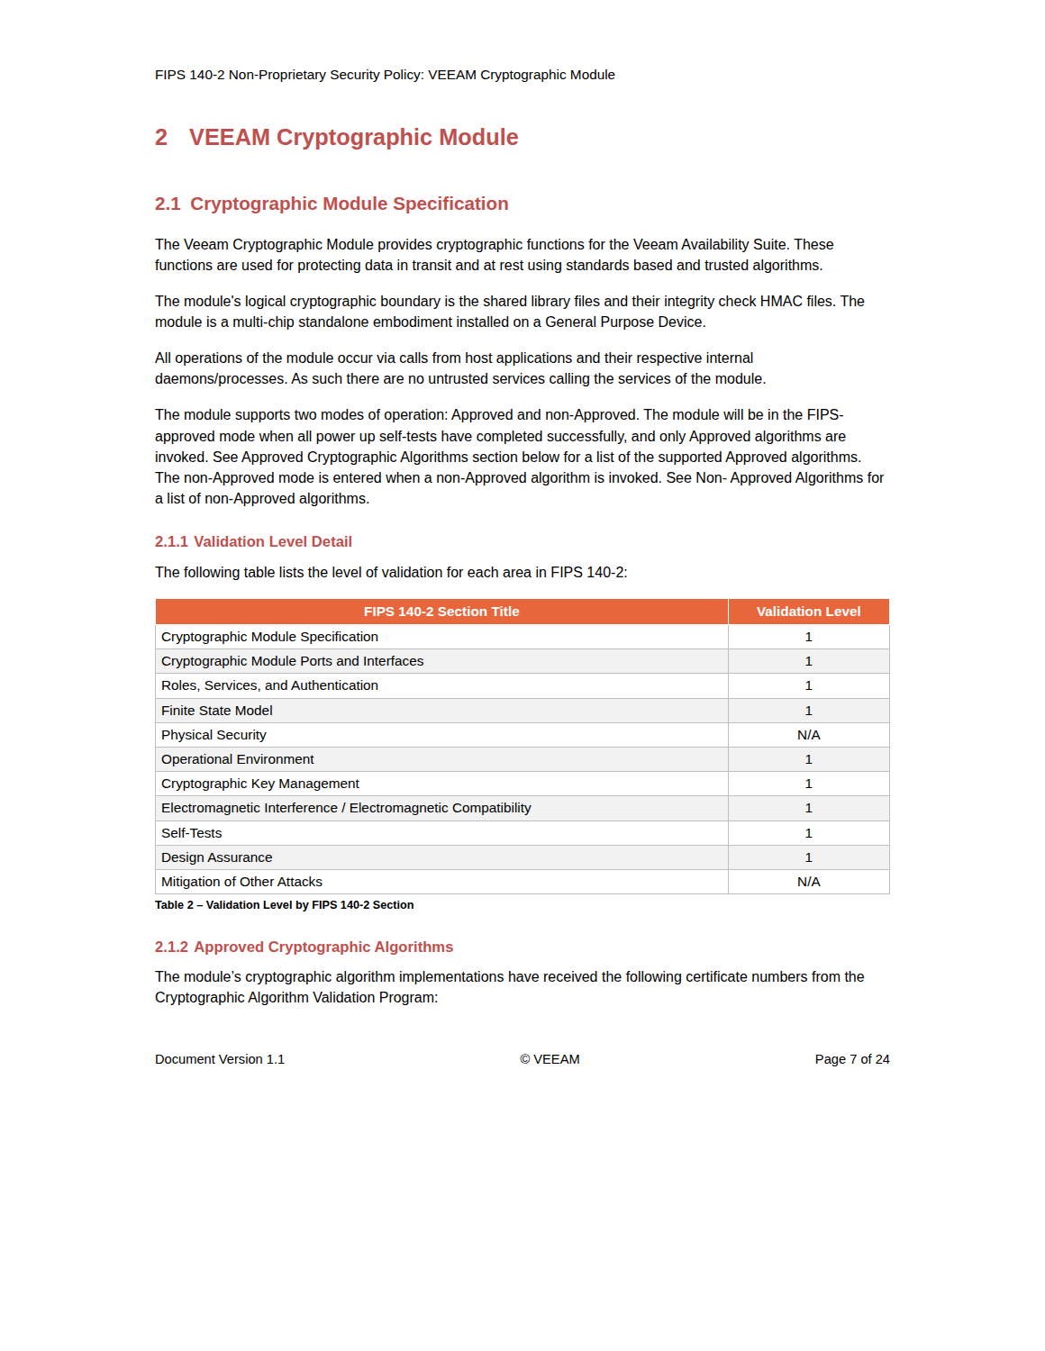FIPS 140-2 Non-Proprietary Security Policy: VEEAM Cryptographic Module
2 VEEAM Cryptographic Module
2.1 Cryptographic Module Specification
The Veeam Cryptographic Module provides cryptographic functions for the Veeam Availability Suite. These functions are used for protecting data in transit and at rest using standards based and trusted algorithms.
The module's logical cryptographic boundary is the shared library files and their integrity check HMAC files. The module is a multi-chip standalone embodiment installed on a General Purpose Device.
All operations of the module occur via calls from host applications and their respective internal daemons/processes. As such there are no untrusted services calling the services of the module.
The module supports two modes of operation: Approved and non-Approved. The module will be in the FIPS-approved mode when all power up self-tests have completed successfully, and only Approved algorithms are invoked. See Approved Cryptographic Algorithms section below for a list of the supported Approved algorithms. The non-Approved mode is entered when a non-Approved algorithm is invoked. See Non- Approved Algorithms for a list of non-Approved algorithms.
2.1.1 Validation Level Detail
The following table lists the level of validation for each area in FIPS 140-2:
Table 2 – Validation Level by FIPS 140-2 Section
| FIPS 140-2 Section Title | Validation Level |
| --- | --- |
| Cryptographic Module Specification | 1 |
| Cryptographic Module Ports and Interfaces | 1 |
| Roles, Services, and Authentication | 1 |
| Finite State Model | 1 |
| Physical Security | N/A |
| Operational Environment | 1 |
| Cryptographic Key Management | 1 |
| Electromagnetic Interference / Electromagnetic Compatibility | 1 |
| Self-Tests | 1 |
| Design Assurance | 1 |
| Mitigation of Other Attacks | N/A |
2.1.2 Approved Cryptographic Algorithms
The module’s cryptographic algorithm implementations have received the following certificate numbers from the Cryptographic Algorithm Validation Program:
Document Version 1.1 © VEEAM Page 7 of 24